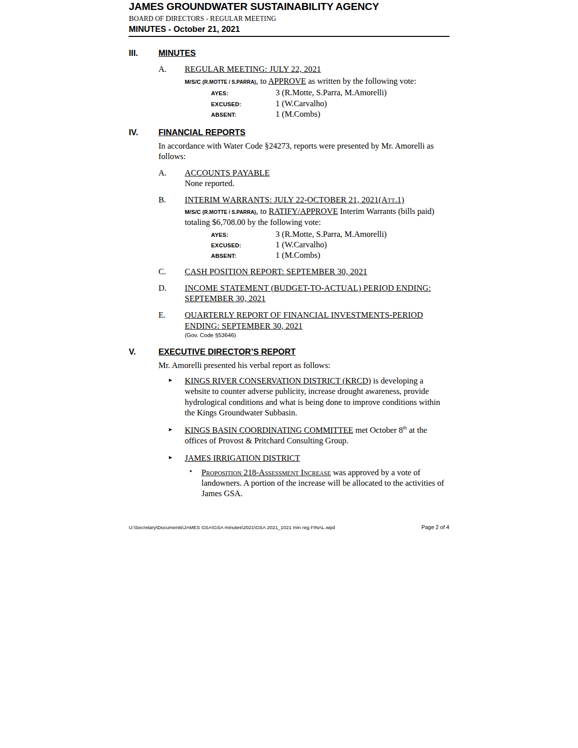JAMES GROUNDWATER SUSTAINABILITY AGENCY
BOARD OF DIRECTORS - REGULAR MEETING
MINUTES - October 21, 2021
III.
MINUTES
A.
REGULAR MEETING: JULY 22, 2021
M/S/C (R.MOTTE / S.PARRA), to APPROVE as written by the following vote:
| AYES: | 3 (R.Motte, S.Parra, M.Amorelli) |
| EXCUSED: | 1 (W.Carvalho) |
| ABSENT: | 1 (M.Combs) |
IV.
FINANCIAL REPORTS
In accordance with Water Code §24273, reports were presented by Mr. Amorelli as follows:
A.
ACCOUNTS PAYABLE
None reported.
B.
INTERIM WARRANTS: JULY 22-OCTOBER 21, 2021(Att.1)
M/S/C (R.MOTTE / S.PARRA), to RATIFY/APPROVE Interim Warrants (bills paid) totaling $6,708.00 by the following vote:
| AYES: | 3 (R.Motte, S.Parra, M.Amorelli) |
| EXCUSED: | 1 (W.Carvalho) |
| ABSENT: | 1 (M.Combs) |
C.
CASH POSITION REPORT: SEPTEMBER 30, 2021
D.
INCOME STATEMENT (BUDGET-TO-ACTUAL) PERIOD ENDING: SEPTEMBER 30, 2021
E.
QUARTERLY REPORT OF FINANCIAL INVESTMENTS-PERIOD ENDING: SEPTEMBER 30, 2021
(Gov. Code §53646)
V.
EXECUTIVE DIRECTOR’S REPORT
Mr. Amorelli presented his verbal report as follows:
KINGS RIVER CONSERVATION DISTRICT (KRCD) is developing a website to counter adverse publicity, increase drought awareness, provide hydrological conditions and what is being done to improve conditions within the Kings Groundwater Subbasin.
KINGS BASIN COORDINATING COMMITTEE met October 8th at the offices of Provost & Pritchard Consulting Group.
JAMES IRRIGATION DISTRICT
Proposition 218-Assessment Increase was approved by a vote of landowners. A portion of the increase will be allocated to the activities of James GSA.
U:\Secretary\Documents\JAMES GSA\GSA minutes\2021\GSA 2021_1021 min reg FINAL.wpd
Page 2 of 4